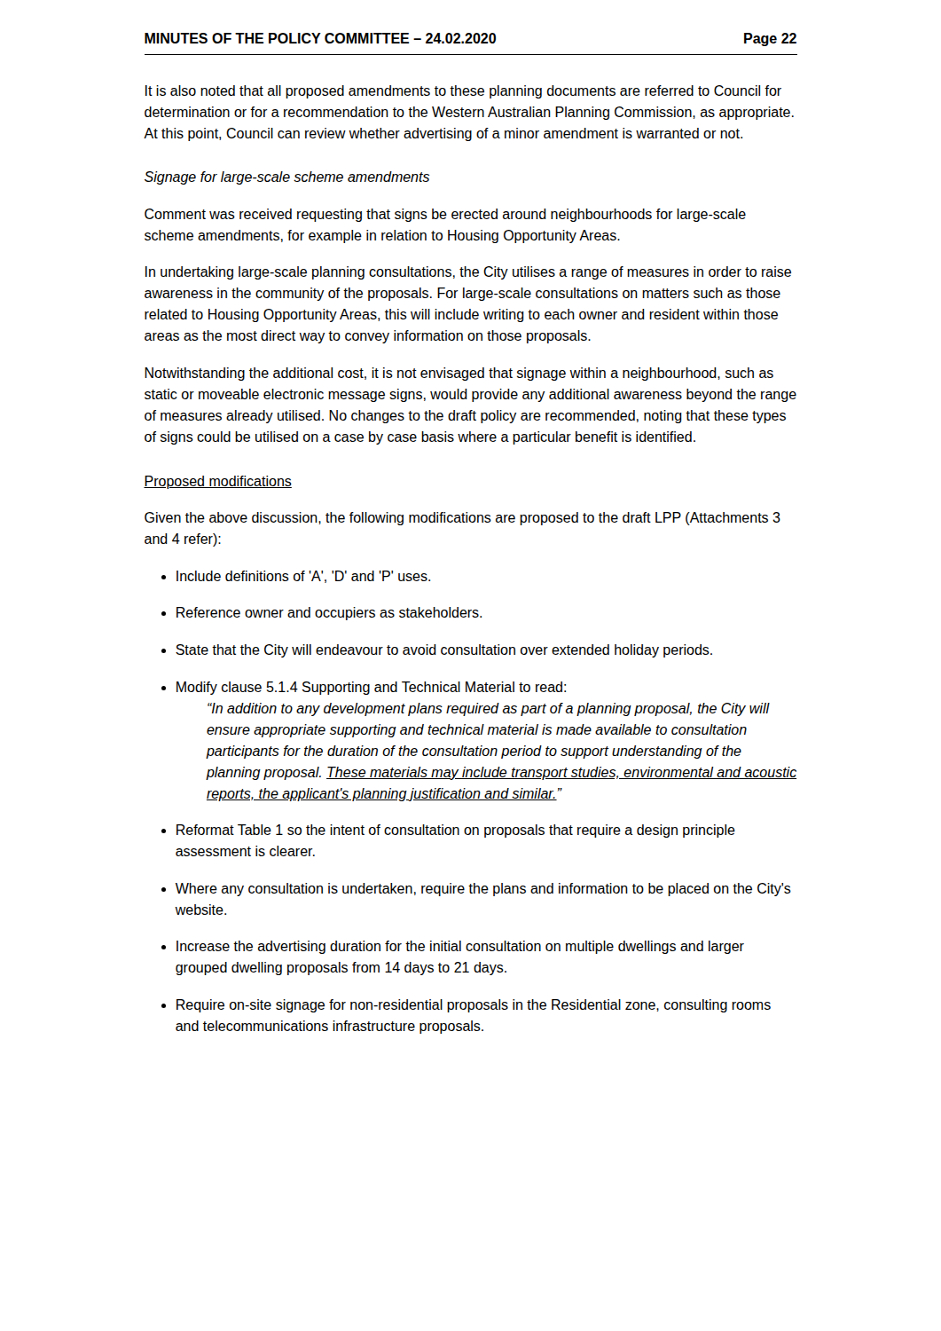Minutes of the Policy Committee – 24.02.2020 Page 22
It is also noted that all proposed amendments to these planning documents are referred to Council for determination or for a recommendation to the Western Australian Planning Commission, as appropriate. At this point, Council can review whether advertising of a minor amendment is warranted or not.
Signage for large-scale scheme amendments
Comment was received requesting that signs be erected around neighbourhoods for large-scale scheme amendments, for example in relation to Housing Opportunity Areas.
In undertaking large-scale planning consultations, the City utilises a range of measures in order to raise awareness in the community of the proposals. For large-scale consultations on matters such as those related to Housing Opportunity Areas, this will include writing to each owner and resident within those areas as the most direct way to convey information on those proposals.
Notwithstanding the additional cost, it is not envisaged that signage within a neighbourhood, such as static or moveable electronic message signs, would provide any additional awareness beyond the range of measures already utilised. No changes to the draft policy are recommended, noting that these types of signs could be utilised on a case by case basis where a particular benefit is identified.
Proposed modifications
Given the above discussion, the following modifications are proposed to the draft LPP (Attachments 3 and 4 refer):
Include definitions of 'A', 'D' and 'P' uses.
Reference owner and occupiers as stakeholders.
State that the City will endeavour to avoid consultation over extended holiday periods.
Modify clause 5.1.4 Supporting and Technical Material to read:
“In addition to any development plans required as part of a planning proposal, the City will ensure appropriate supporting and technical material is made available to consultation participants for the duration of the consultation period to support understanding of the planning proposal. These materials may include transport studies, environmental and acoustic reports, the applicant's planning justification and similar.”
Reformat Table 1 so the intent of consultation on proposals that require a design principle assessment is clearer.
Where any consultation is undertaken, require the plans and information to be placed on the City's website.
Increase the advertising duration for the initial consultation on multiple dwellings and larger grouped dwelling proposals from 14 days to 21 days.
Require on-site signage for non-residential proposals in the Residential zone, consulting rooms and telecommunications infrastructure proposals.